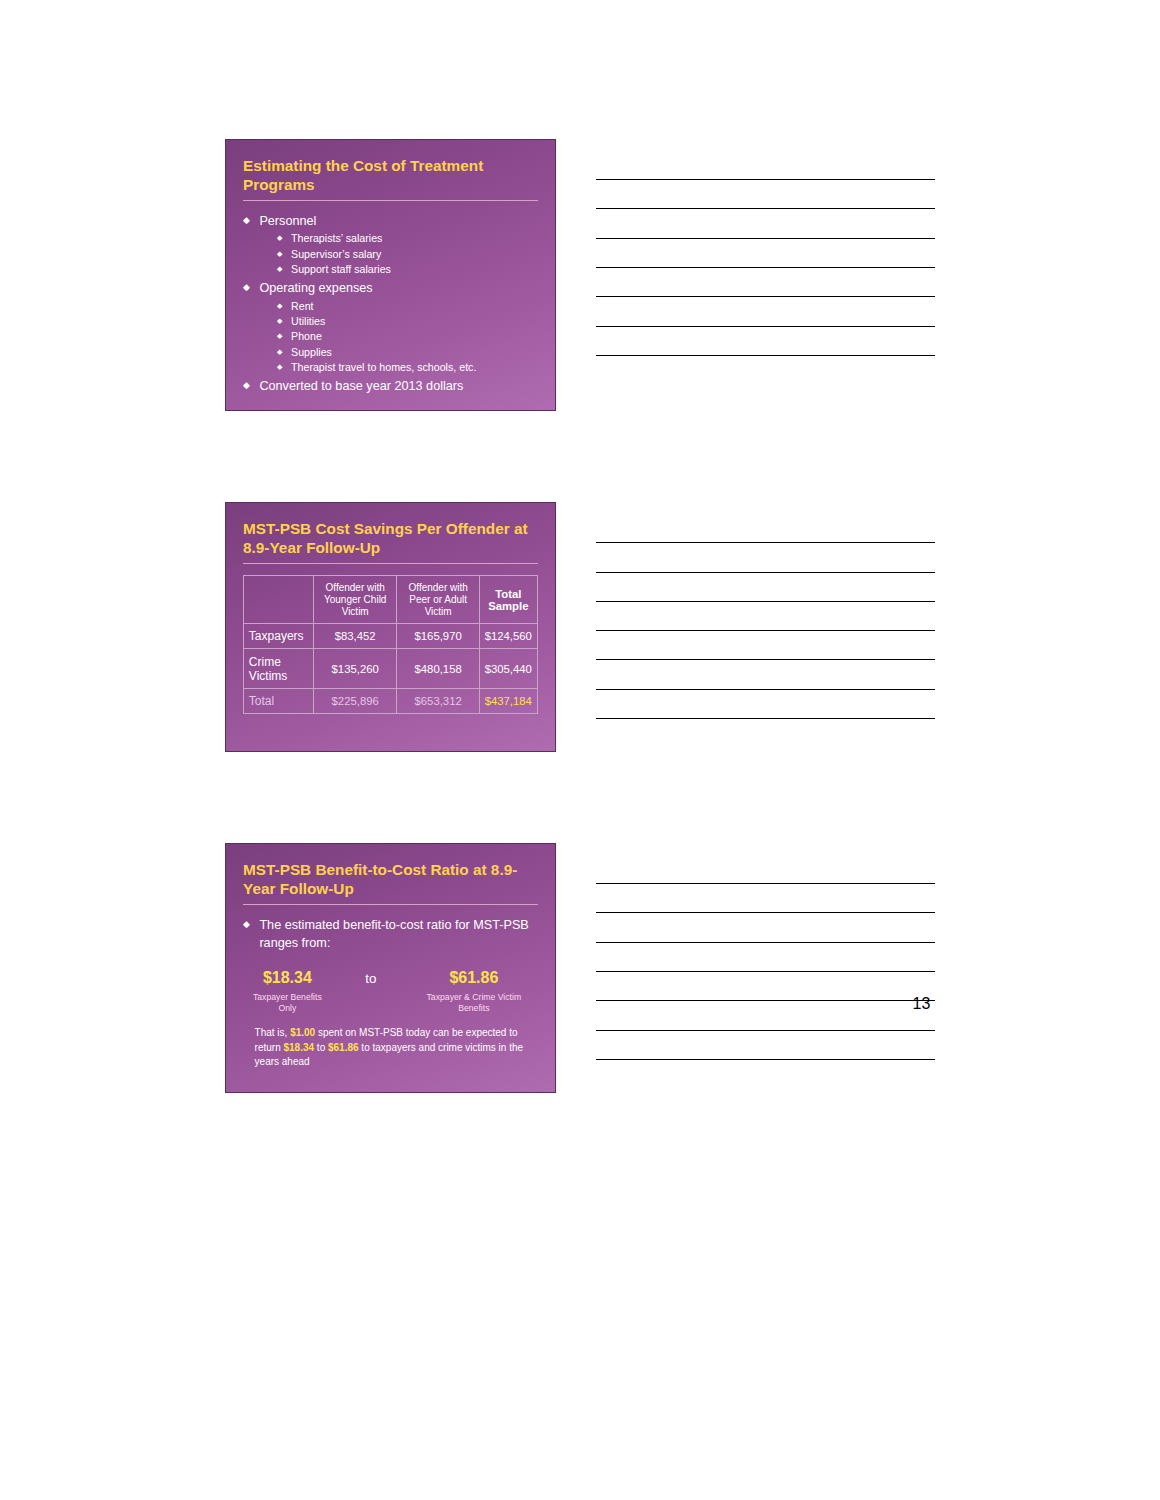Estimating the Cost of Treatment Programs
Personnel
Therapists’ salaries
Supervisor’s salary
Support staff salaries
Operating expenses
Rent
Utilities
Phone
Supplies
Therapist travel to homes, schools, etc.
Converted to base year 2013 dollars
MST-PSB Cost Savings Per Offender at 8.9-Year Follow-Up
| | Offender with Younger Child Victim | Offender with Peer or Adult Victim | Total Sample |
| --- | --- | --- | --- |
| Taxpayers | $83,452 | $165,970 | $124,560 |
| Crime Victims | $135,260 | $480,158 | $305,440 |
| Total | $225,896 | $653,312 | $437,184 |
MST-PSB Benefit-to-Cost Ratio at 8.9-Year Follow-Up
The estimated benefit-to-cost ratio for MST-PSB ranges from:
$18.34Taxpayer Benefits Only
to
$61.86Taxpayer & Crime Victim Benefits
That is, $1.00 spent on MST-PSB today can be expected to return $18.34 to $61.86 to taxpayers and crime victims in the years ahead
13